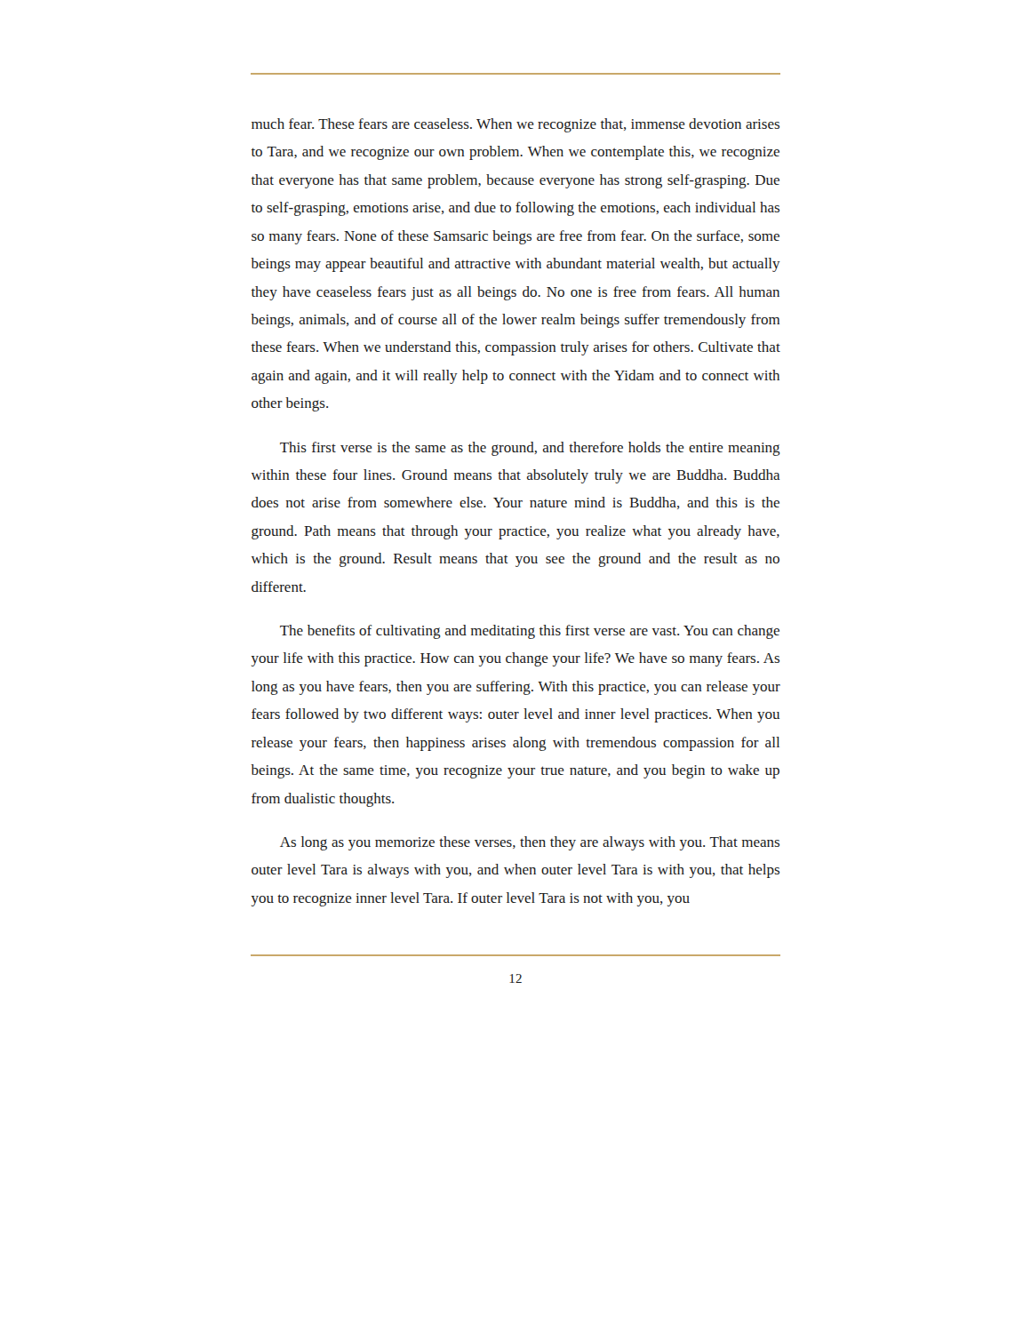much fear. These fears are ceaseless. When we recognize that, immense devotion arises to Tara, and we recognize our own problem. When we contemplate this, we recognize that everyone has that same problem, because everyone has strong self-grasping. Due to self-grasping, emotions arise, and due to following the emotions, each individual has so many fears. None of these Samsaric beings are free from fear. On the surface, some beings may appear beautiful and attractive with abundant material wealth, but actually they have ceaseless fears just as all beings do. No one is free from fears. All human beings, animals, and of course all of the lower realm beings suffer tremendously from these fears. When we understand this, compassion truly arises for others. Cultivate that again and again, and it will really help to connect with the Yidam and to connect with other beings.
This first verse is the same as the ground, and therefore holds the entire meaning within these four lines. Ground means that absolutely truly we are Buddha. Buddha does not arise from somewhere else. Your nature mind is Buddha, and this is the ground. Path means that through your practice, you realize what you already have, which is the ground. Result means that you see the ground and the result as no different.
The benefits of cultivating and meditating this first verse are vast. You can change your life with this practice. How can you change your life? We have so many fears. As long as you have fears, then you are suffering. With this practice, you can release your fears followed by two different ways: outer level and inner level practices. When you release your fears, then happiness arises along with tremendous compassion for all beings. At the same time, you recognize your true nature, and you begin to wake up from dualistic thoughts.
As long as you memorize these verses, then they are always with you. That means outer level Tara is always with you, and when outer level Tara is with you, that helps you to recognize inner level Tara. If outer level Tara is not with you, you
12